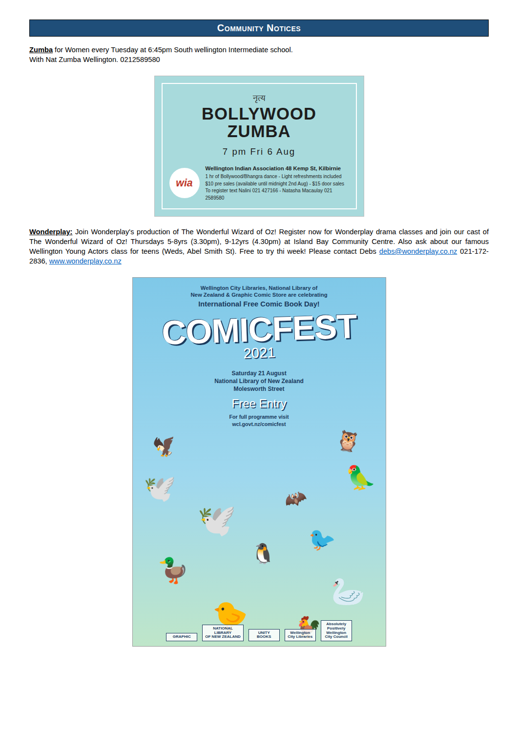Community Notices
Zumba for Women every Tuesday at 6:45pm South wellington Intermediate school.
With Nat Zumba Wellington. 0212589580
नृत्य
BOLLYWOOD
ZUMBA
7 pm Fri 6 Aug
wia
Wellington Indian Association 48 Kemp St, Kilbirnie 1 hr of Bollywood/Bhangra dance - Light refreshments included
$10 pre sales (available until midnight 2nd Aug) - $15 door sales
To register text Nalini 021 427166 - Natasha Macaulay 021 2589580
Wonderplay: Join Wonderplay's production of The Wonderful Wizard of Oz! Register now for Wonderplay drama classes and join our cast of The Wonderful Wizard of Oz! Thursdays 5-8yrs (3.30pm), 9-12yrs (4.30pm) at Island Bay Community Centre. Also ask about our famous Wellington Young Actors class for teens (Weds, Abel Smith St). Free to try thi week! Please contact Debs debs@wonderplay.co.nz 021-172-2836, www.wonderplay.co.nz
Wellington City Libraries, National Library of
New Zealand & Graphic Comic Store are celebrating International Free Comic Book Day!
COMICFEST
2021
Saturday 21 August
National Library of New Zealand
Molesworth Street
Free Entry
For full programme visit
wcl.govt.nz/comicfest
🦅 🦉 🕊️ 🦜 🕊️ 🐦 🦆 🦢 🐤 🐧 🦇 🐓
GRAPHIC
NATIONAL
LIBRARY
OF NEW ZEALAND
UNITY
BOOKS
Wellington
City Libraries
Absolutely
Positively
Wellington
City Council